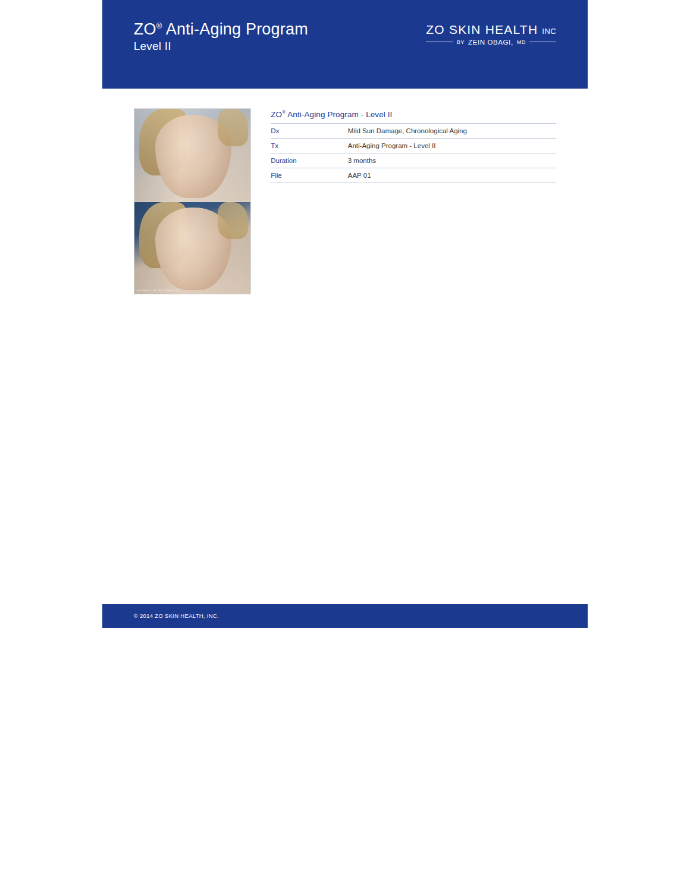ZO® Anti-Aging Program
Level II
ZO SKIN HEALTH INC
BY ZEIN OBAGI, MD
Property of Zein Obagi, MD
ZO® Anti-Aging Program - Level II
| Dx | Mild Sun Damage, Chronological Aging |
| Tx | Anti-Aging Program - Level II |
| Duration | 3 months |
| File | AAP 01 |
© 2014 ZO SKIN HEALTH, INC.